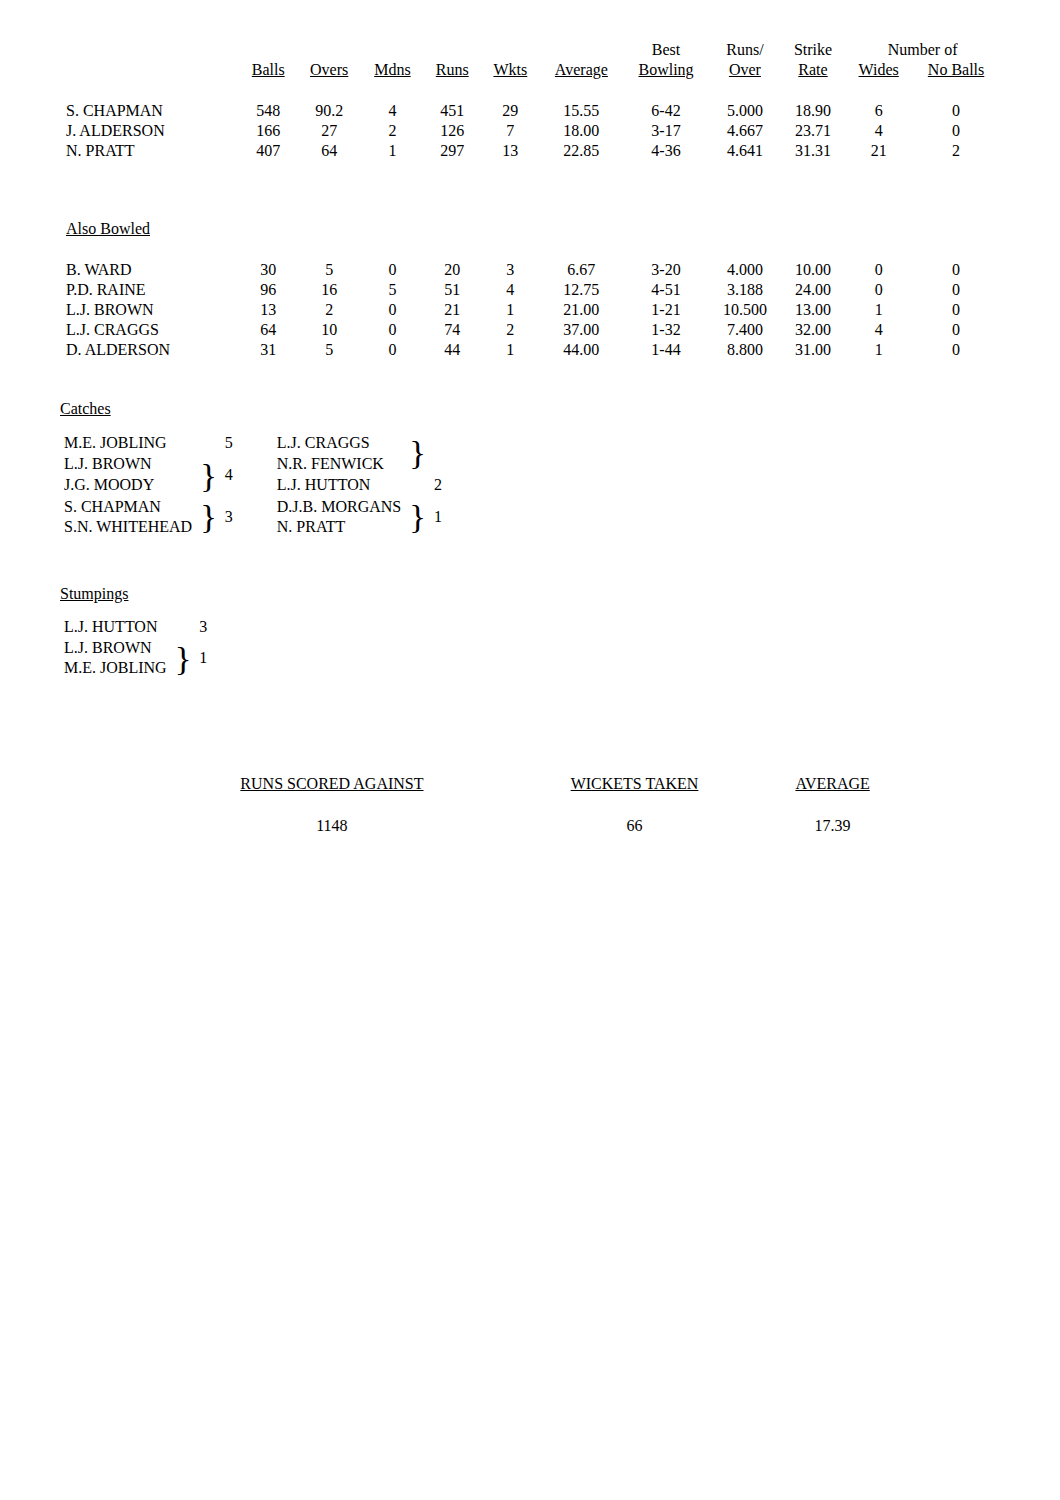| | | | | | | | Best | Runs/ | Strike | Number of |
| --- | --- | --- | --- | --- | --- | --- | --- | --- | --- | --- |
| | Balls | Overs | Mdns | Runs | Wkts | Average | Bowling | Over | Rate | Wides | No Balls |
| S. CHAPMAN | 548 | 90.2 | 4 | 451 | 29 | 15.55 | 6-42 | 5.000 | 18.90 | 6 | 0 |
| J. ALDERSON | 166 | 27 | 2 | 126 | 7 | 18.00 | 3-17 | 4.667 | 23.71 | 4 | 0 |
| N. PRATT | 407 | 64 | 1 | 297 | 13 | 22.85 | 4-36 | 4.641 | 31.31 | 21 | 2 |
| Also Bowled | |
| B. WARD | 30 | 5 | 0 | 20 | 3 | 6.67 | 3-20 | 4.000 | 10.00 | 0 | 0 |
| P.D. RAINE | 96 | 16 | 5 | 51 | 4 | 12.75 | 4-51 | 3.188 | 24.00 | 0 | 0 |
| L.J. BROWN | 13 | 2 | 0 | 21 | 1 | 21.00 | 1-21 | 10.500 | 13.00 | 1 | 0 |
| L.J. CRAGGS | 64 | 10 | 0 | 74 | 2 | 37.00 | 1-32 | 7.400 | 32.00 | 4 | 0 |
| D. ALDERSON | 31 | 5 | 0 | 44 | 1 | 44.00 | 1-44 | 8.800 | 31.00 | 1 | 0 |
Catches
| M.E. JOBLING | | 5 | L.J. CRAGGS | } | |
| L.J. BROWN | } | 4 | N.R. FENWICK |
| J.G. MOODY | L.J. HUTTON | | 2 |
| S. CHAPMAN | } | 3 | D.J.B. MORGANS | } | 1 |
| S.N. WHITEHEAD | N. PRATT |
Stumpings
| L.J. HUTTON | | 3 |
| L.J. BROWN | } | 1 |
| M.E. JOBLING |
| RUNS SCORED AGAINST | WICKETS TAKEN | AVERAGE |
| --- | --- | --- |
| 1148 | 66 | 17.39 |